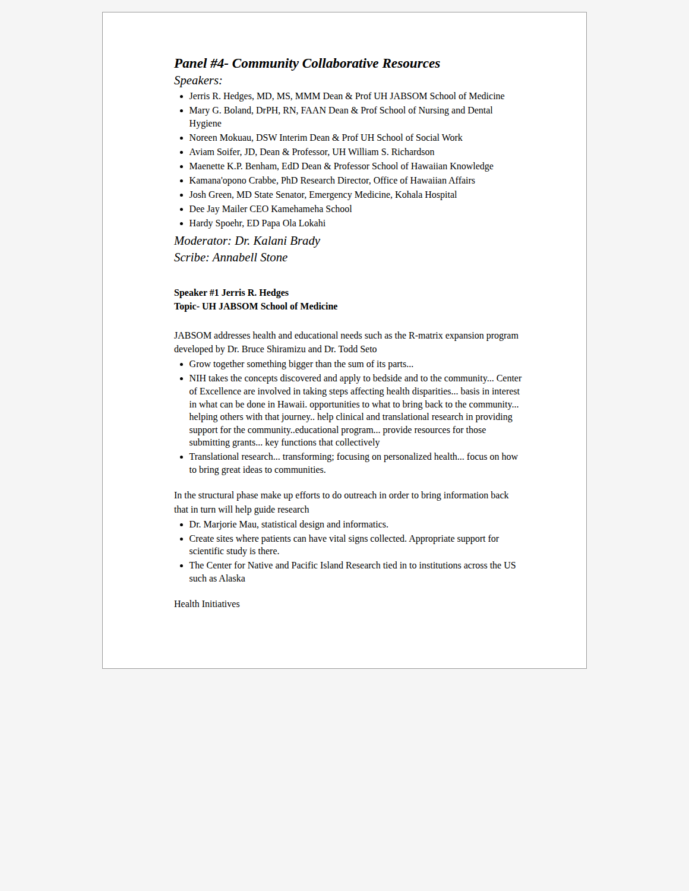Panel #4- Community Collaborative Resources
Speakers:
Jerris R. Hedges, MD, MS, MMM Dean & Prof UH JABSOM School of Medicine
Mary G. Boland, DrPH, RN, FAAN Dean & Prof School of Nursing and Dental Hygiene
Noreen Mokuau, DSW Interim Dean & Prof UH School of Social Work
Aviam Soifer, JD, Dean & Professor, UH William S. Richardson
Maenette K.P. Benham, EdD Dean & Professor School of Hawaiian Knowledge
Kamana'opono Crabbe, PhD Research Director, Office of Hawaiian Affairs
Josh Green, MD State Senator, Emergency Medicine, Kohala Hospital
Dee Jay Mailer CEO Kamehameha School
Hardy Spoehr, ED Papa Ola Lokahi
Moderator: Dr. Kalani Brady
Scribe: Annabell Stone
Speaker #1 Jerris R. Hedges
Topic- UH JABSOM School of Medicine
JABSOM addresses health and educational needs such as the R-matrix expansion program developed by Dr. Bruce Shiramizu and Dr. Todd Seto
Grow together something bigger than the sum of its parts...
NIH takes the concepts discovered and apply to bedside and to the community... Center of Excellence are involved in taking steps affecting health disparities... basis in interest in what can be done in Hawaii. opportunities to what to bring back to the community... helping others with that journey.. help clinical and translational research in providing support for the community..educational program... provide resources for those submitting grants... key functions that collectively
Translational research... transforming; focusing on personalized health... focus on how to bring great ideas to communities.
In the structural phase make up efforts to do outreach in order to bring information back that in turn will help guide research
Dr. Marjorie Mau, statistical design and informatics.
Create sites where patients can have vital signs collected. Appropriate support for scientific study is there.
The Center for Native and Pacific Island Research tied in to institutions across the US such as Alaska
Health Initiatives